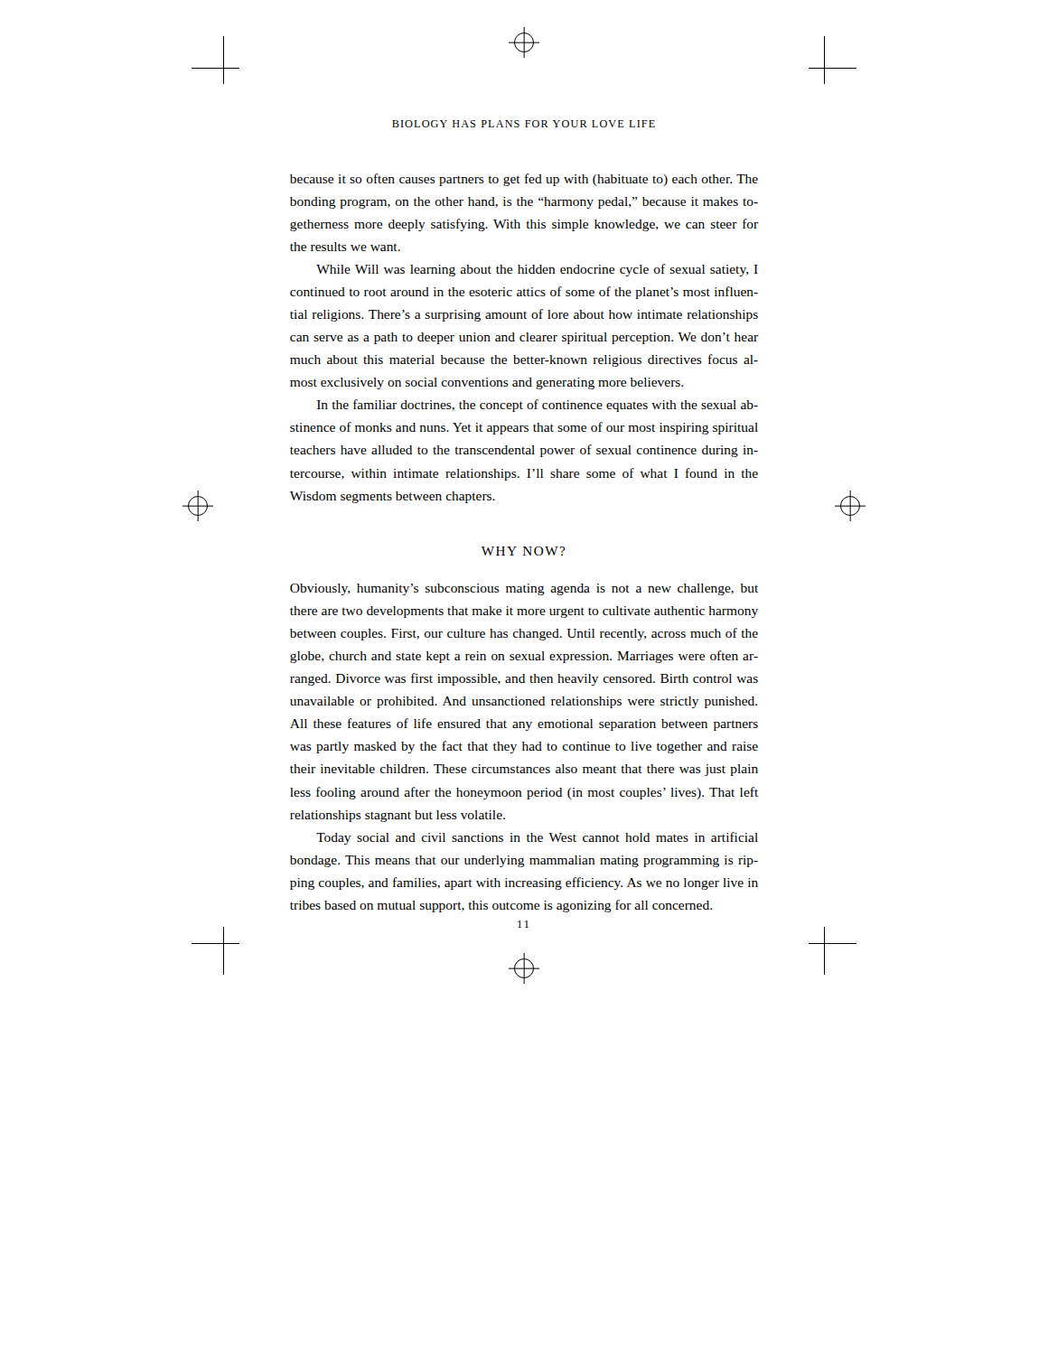Biology Has Plans for Your Love Life
because it so often causes partners to get fed up with (habituate to) each other. The bonding program, on the other hand, is the “harmony pedal,” because it makes togetherness more deeply satisfying. With this simple knowledge, we can steer for the results we want.
While Will was learning about the hidden endocrine cycle of sexual satiety, I continued to root around in the esoteric attics of some of the planet’s most influential religions. There’s a surprising amount of lore about how intimate relationships can serve as a path to deeper union and clearer spiritual perception. We don’t hear much about this material because the better-known religious directives focus almost exclusively on social conventions and generating more believers.
In the familiar doctrines, the concept of continence equates with the sexual abstinence of monks and nuns. Yet it appears that some of our most inspiring spiritual teachers have alluded to the transcendental power of sexual continence during intercourse, within intimate relationships. I’ll share some of what I found in the Wisdom segments between chapters.
Why Now?
Obviously, humanity’s subconscious mating agenda is not a new challenge, but there are two developments that make it more urgent to cultivate authentic harmony between couples. First, our culture has changed. Until recently, across much of the globe, church and state kept a rein on sexual expression. Marriages were often arranged. Divorce was first impossible, and then heavily censored. Birth control was unavailable or prohibited. And unsanctioned relationships were strictly punished. All these features of life ensured that any emotional separation between partners was partly masked by the fact that they had to continue to live together and raise their inevitable children. These circumstances also meant that there was just plain less fooling around after the honeymoon period (in most couples’ lives). That left relationships stagnant but less volatile.
Today social and civil sanctions in the West cannot hold mates in artificial bondage. This means that our underlying mammalian mating programming is ripping couples, and families, apart with increasing efficiency. As we no longer live in tribes based on mutual support, this outcome is agonizing for all concerned.
11